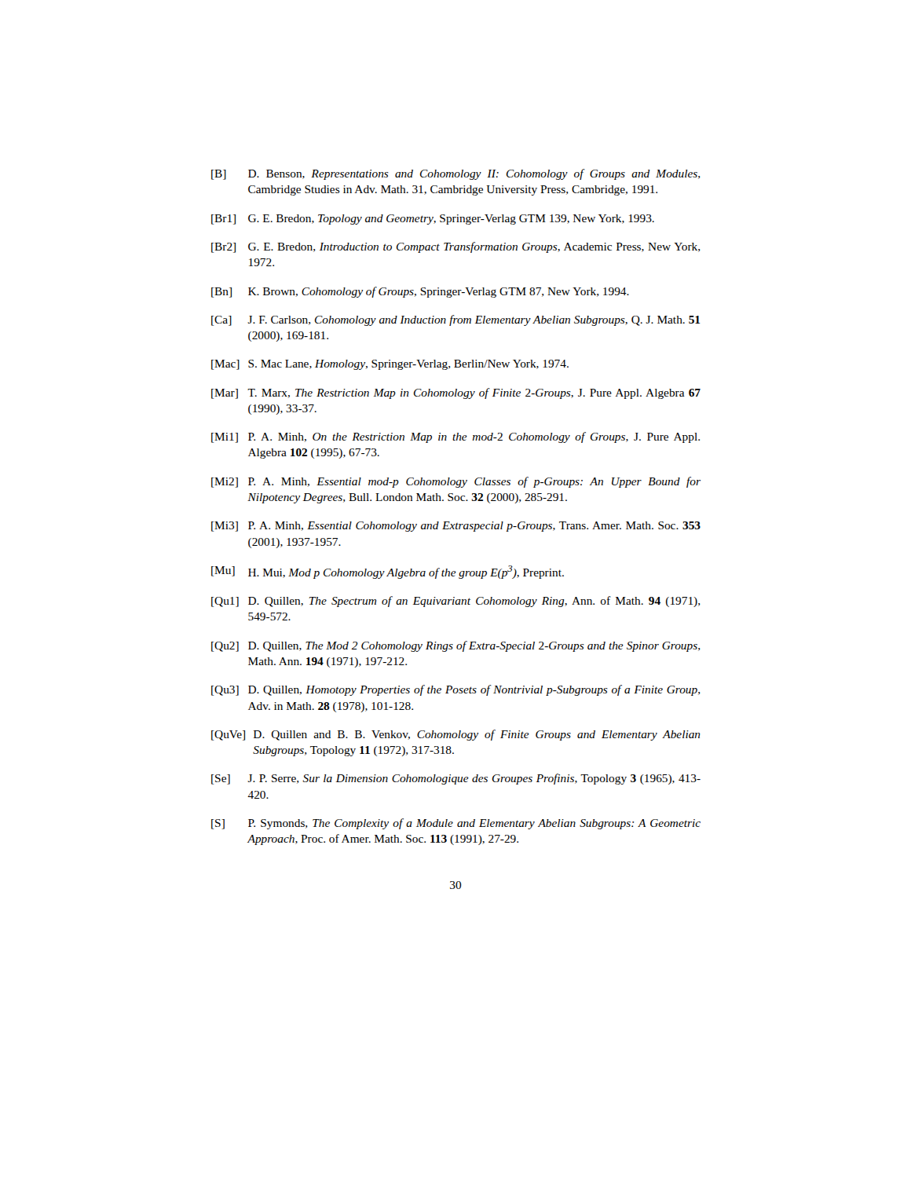[B]
D. Benson, Representations and Cohomology II: Cohomology of Groups and Modules, Cambridge Studies in Adv. Math. 31, Cambridge University Press, Cambridge, 1991.
[Br1]
G. E. Bredon, Topology and Geometry, Springer-Verlag GTM 139, New York, 1993.
[Br2]
G. E. Bredon, Introduction to Compact Transformation Groups, Academic Press, New York, 1972.
[Bn]
K. Brown, Cohomology of Groups, Springer-Verlag GTM 87, New York, 1994.
[Ca]
J. F. Carlson, Cohomology and Induction from Elementary Abelian Subgroups, Q. J. Math. 51 (2000), 169-181.
[Mac]
S. Mac Lane, Homology, Springer-Verlag, Berlin/New York, 1974.
[Mar]
T. Marx, The Restriction Map in Cohomology of Finite 2-Groups, J. Pure Appl. Algebra 67 (1990), 33-37.
[Mi1]
P. A. Minh, On the Restriction Map in the mod-2 Cohomology of Groups, J. Pure Appl. Algebra 102 (1995), 67-73.
[Mi2]
P. A. Minh, Essential mod-p Cohomology Classes of p-Groups: An Upper Bound for Nilpotency Degrees, Bull. London Math. Soc. 32 (2000), 285-291.
[Mi3]
P. A. Minh, Essential Cohomology and Extraspecial p-Groups, Trans. Amer. Math. Soc. 353 (2001), 1937-1957.
[Mu]
H. Mui, Mod p Cohomology Algebra of the group E(p3), Preprint.
[Qu1]
D. Quillen, The Spectrum of an Equivariant Cohomology Ring, Ann. of Math. 94 (1971), 549-572.
[Qu2]
D. Quillen, The Mod 2 Cohomology Rings of Extra-Special 2-Groups and the Spinor Groups, Math. Ann. 194 (1971), 197-212.
[Qu3]
D. Quillen, Homotopy Properties of the Posets of Nontrivial p-Subgroups of a Finite Group, Adv. in Math. 28 (1978), 101-128.
[QuVe]
D. Quillen and B. B. Venkov, Cohomology of Finite Groups and Elementary Abelian Subgroups, Topology 11 (1972), 317-318.
[Se]
J. P. Serre, Sur la Dimension Cohomologique des Groupes Profinis, Topology 3 (1965), 413-420.
[S]
P. Symonds, The Complexity of a Module and Elementary Abelian Subgroups: A Geometric Approach, Proc. of Amer. Math. Soc. 113 (1991), 27-29.
30